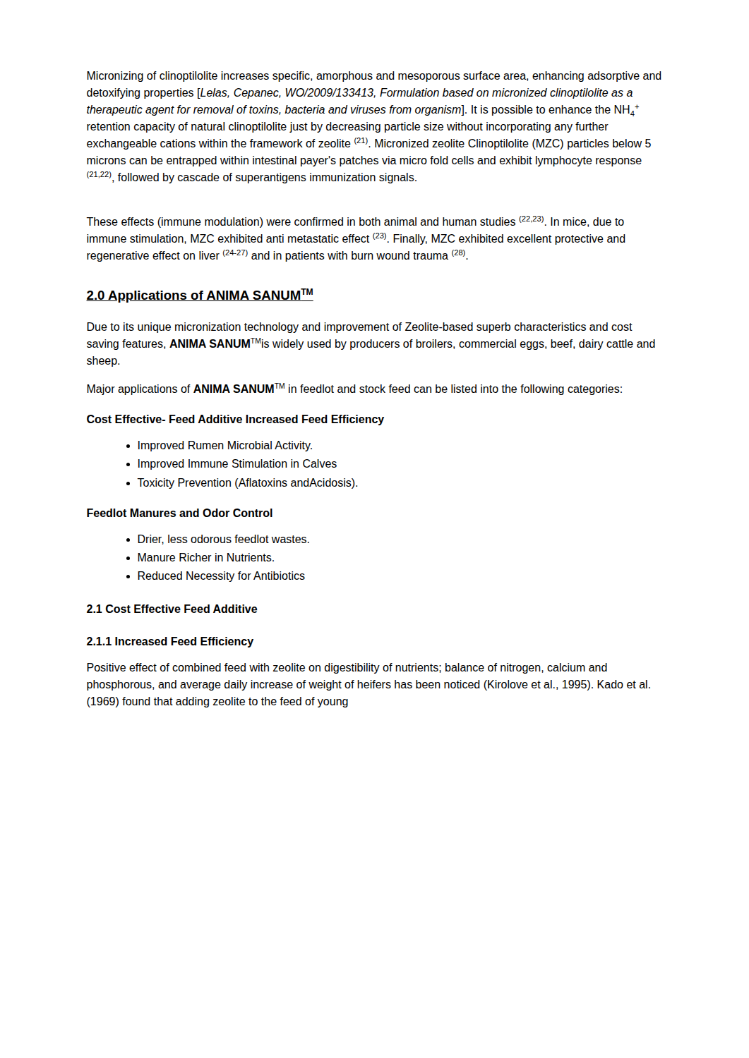Micronizing of clinoptilolite increases specific, amorphous and mesoporous surface area, enhancing adsorptive and detoxifying properties [Lelas, Cepanec, WO/2009/133413, Formulation based on micronized clinoptilolite as a therapeutic agent for removal of toxins, bacteria and viruses from organism]. It is possible to enhance the NH4+ retention capacity of natural clinoptilolite just by decreasing particle size without incorporating any further exchangeable cations within the framework of zeolite (21). Micronized zeolite Clinoptilolite (MZC) particles below 5 microns can be entrapped within intestinal payer's patches via micro fold cells and exhibit lymphocyte response (21,22), followed by cascade of superantigens immunization signals.
These effects (immune modulation) were confirmed in both animal and human studies (22,23). In mice, due to immune stimulation, MZC exhibited anti metastatic effect (23). Finally, MZC exhibited excellent protective and regenerative effect on liver (24-27) and in patients with burn wound trauma (28).
2.0 Applications of ANIMA SANUMTM
Due to its unique micronization technology and improvement of Zeolite-based superb characteristics and cost saving features, ANIMA SANUM TMis widely used by producers of broilers, commercial eggs, beef, dairy cattle and sheep.
Major applications of ANIMA SANUM TM in feedlot and stock feed can be listed into the following categories:
Cost Effective- Feed Additive Increased Feed Efficiency
Improved Rumen Microbial Activity.
Improved Immune Stimulation in Calves
Toxicity Prevention (Aflatoxins andAcidosis).
Feedlot Manures and Odor Control
Drier, less odorous feedlot wastes.
Manure Richer in Nutrients.
Reduced Necessity for Antibiotics
2.1 Cost Effective Feed Additive
2.1.1 Increased Feed Efficiency
Positive effect of combined feed with zeolite on digestibility of nutrients; balance of nitrogen, calcium and phosphorous, and average daily increase of weight of heifers has been noticed (Kirolove et al., 1995). Kado et al. (1969) found that adding zeolite to the feed of young